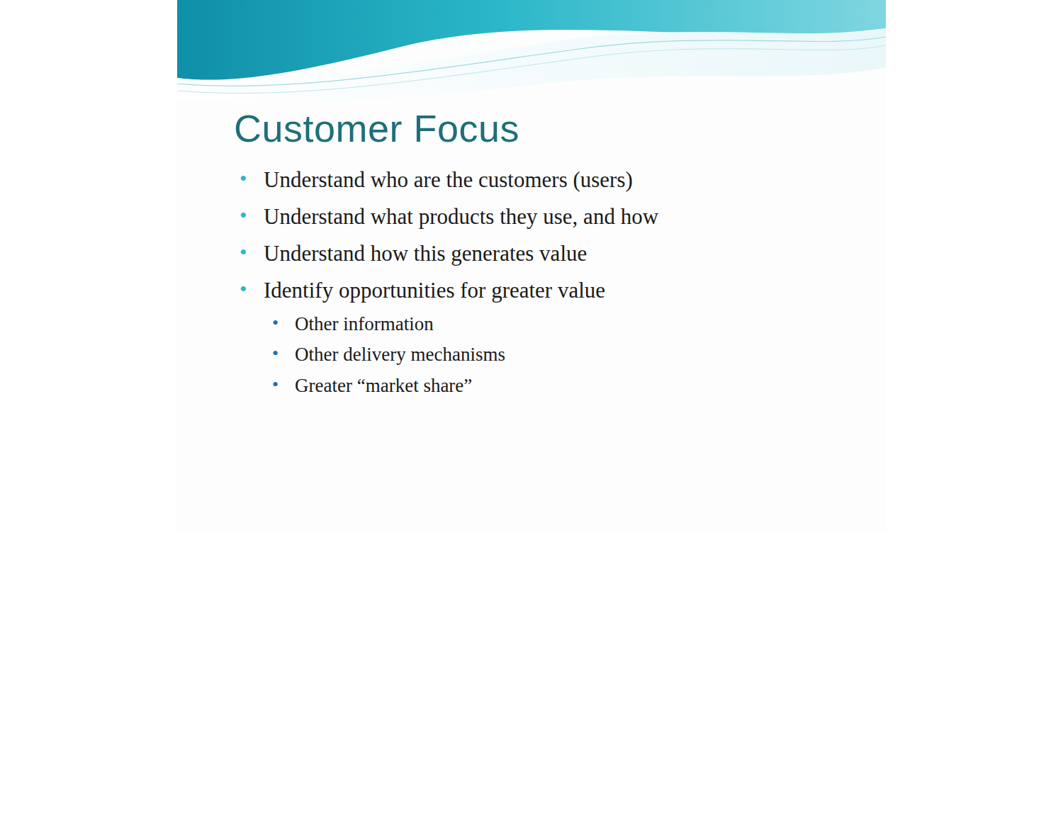Customer Focus
Understand who are the customers (users)
Understand what products they use, and how
Understand how this generates value
Identify opportunities for greater value
Other information
Other delivery mechanisms
Greater “market share”